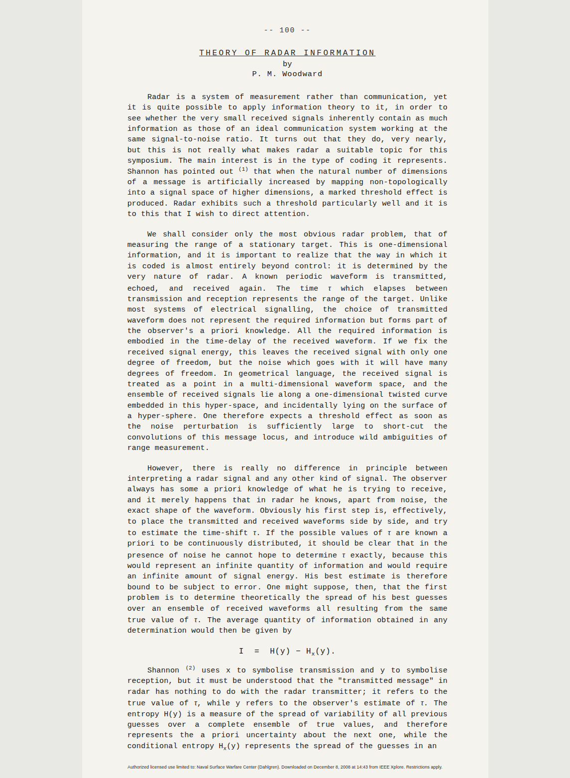-- 100 --
THEORY OF RADAR INFORMATION
by
P. M. Woodward
Radar is a system of measurement rather than communication, yet it is quite possible to apply information theory to it, in order to see whether the very small received signals inherently contain as much information as those of an ideal communication system working at the same signal-to-noise ratio. It turns out that they do, very nearly, but this is not really what makes radar a suitable topic for this symposium. The main interest is in the type of coding it represents. Shannon has pointed out (1) that when the natural number of dimensions of a message is artificially increased by mapping non-topologically into a signal space of higher dimensions, a marked threshold effect is produced. Radar exhibits such a threshold particularly well and it is to this that I wish to direct attention.
We shall consider only the most obvious radar problem, that of measuring the range of a stationary target. This is one-dimensional information, and it is important to realize that the way in which it is coded is almost entirely beyond control: it is determined by the very nature of radar. A known periodic waveform is transmitted, echoed, and received again. The time τ which elapses between transmission and reception represents the range of the target. Unlike most systems of electrical signalling, the choice of transmitted waveform does not represent the required information but forms part of the observer's a priori knowledge. All the required information is embodied in the time-delay of the received waveform. If we fix the received signal energy, this leaves the received signal with only one degree of freedom, but the noise which goes with it will have many degrees of freedom. In geometrical language, the received signal is treated as a point in a multi-dimensional waveform space, and the ensemble of received signals lie along a one-dimensional twisted curve embedded in this hyper-space, and incidentally lying on the surface of a hyper-sphere. One therefore expects a threshold effect as soon as the noise perturbation is sufficiently large to short-cut the convolutions of this message locus, and introduce wild ambiguities of range measurement.
However, there is really no difference in principle between interpreting a radar signal and any other kind of signal. The observer always has some a priori knowledge of what he is trying to receive, and it merely happens that in radar he knows, apart from noise, the exact shape of the waveform. Obviously his first step is, effectively, to place the transmitted and received waveforms side by side, and try to estimate the time-shift τ. If the possible values of τ are known a priori to be continuously distributed, it should be clear that in the presence of noise he cannot hope to determine τ exactly, because this would represent an infinite quantity of information and would require an infinite amount of signal energy. His best estimate is therefore bound to be subject to error. One might suppose, then, that the first problem is to determine theoretically the spread of his best guesses over an ensemble of received waveforms all resulting from the same true value of τ. The average quantity of information obtained in any determination would then be given by
I = H(y) − Hx(y).
Shannon (2) uses x to symbolise transmission and y to symbolise reception, but it must be understood that the "transmitted message" in radar has nothing to do with the radar transmitter; it refers to the true value of τ, while y refers to the observer's estimate of τ. The entropy H(y) is a measure of the spread of variability of all previous guesses over a complete ensemble of true values, and therefore represents the a priori uncertainty about the next one, while the conditional entropy Hx(y) represents the spread of the guesses in an
Authorized licensed use limited to: Naval Surface Warfare Center (Dahlgren). Downloaded on December 8, 2008 at 14:43 from IEEE Xplore. Restrictions apply.